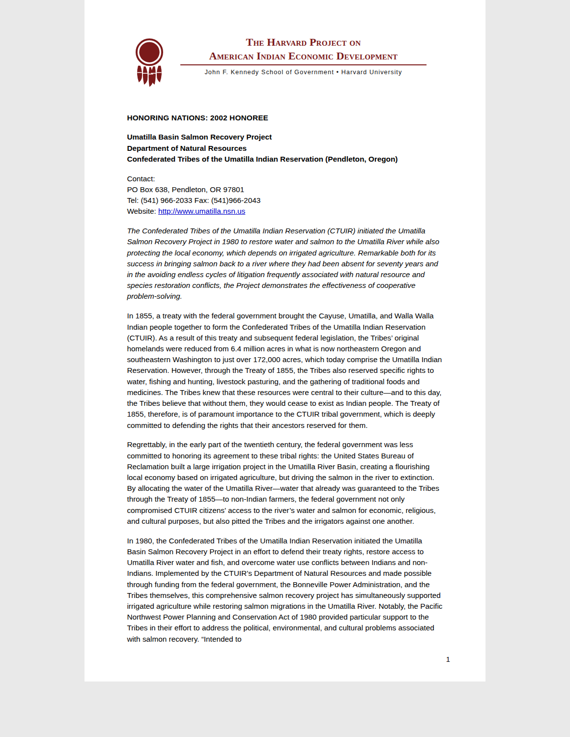The Harvard Project on
American Indian Economic Development
John F. Kennedy School of Government • Harvard University
HONORING NATIONS: 2002 HONOREE
Umatilla Basin Salmon Recovery Project
Department of Natural Resources
Confederated Tribes of the Umatilla Indian Reservation (Pendleton, Oregon)
Contact:
PO Box 638, Pendleton, OR 97801
Tel: (541) 966-2033 Fax: (541)966-2043
Website: http://www.umatilla.nsn.us
The Confederated Tribes of the Umatilla Indian Reservation (CTUIR) initiated the Umatilla Salmon Recovery Project in 1980 to restore water and salmon to the Umatilla River while also protecting the local economy, which depends on irrigated agriculture. Remarkable both for its success in bringing salmon back to a river where they had been absent for seventy years and in the avoiding endless cycles of litigation frequently associated with natural resource and species restoration conflicts, the Project demonstrates the effectiveness of cooperative problem-solving.
In 1855, a treaty with the federal government brought the Cayuse, Umatilla, and Walla Walla Indian people together to form the Confederated Tribes of the Umatilla Indian Reservation (CTUIR). As a result of this treaty and subsequent federal legislation, the Tribes’ original homelands were reduced from 6.4 million acres in what is now northeastern Oregon and southeastern Washington to just over 172,000 acres, which today comprise the Umatilla Indian Reservation. However, through the Treaty of 1855, the Tribes also reserved specific rights to water, fishing and hunting, livestock pasturing, and the gathering of traditional foods and medicines. The Tribes knew that these resources were central to their culture—and to this day, the Tribes believe that without them, they would cease to exist as Indian people. The Treaty of 1855, therefore, is of paramount importance to the CTUIR tribal government, which is deeply committed to defending the rights that their ancestors reserved for them.
Regrettably, in the early part of the twentieth century, the federal government was less committed to honoring its agreement to these tribal rights: the United States Bureau of Reclamation built a large irrigation project in the Umatilla River Basin, creating a flourishing local economy based on irrigated agriculture, but driving the salmon in the river to extinction. By allocating the water of the Umatilla River—water that already was guaranteed to the Tribes through the Treaty of 1855—to non-Indian farmers, the federal government not only compromised CTUIR citizens’ access to the river’s water and salmon for economic, religious, and cultural purposes, but also pitted the Tribes and the irrigators against one another.
In 1980, the Confederated Tribes of the Umatilla Indian Reservation initiated the Umatilla Basin Salmon Recovery Project in an effort to defend their treaty rights, restore access to Umatilla River water and fish, and overcome water use conflicts between Indians and non-Indians. Implemented by the CTUIR’s Department of Natural Resources and made possible through funding from the federal government, the Bonneville Power Administration, and the Tribes themselves, this comprehensive salmon recovery project has simultaneously supported irrigated agriculture while restoring salmon migrations in the Umatilla River. Notably, the Pacific Northwest Power Planning and Conservation Act of 1980 provided particular support to the Tribes in their effort to address the political, environmental, and cultural problems associated with salmon recovery. “Intended to
1